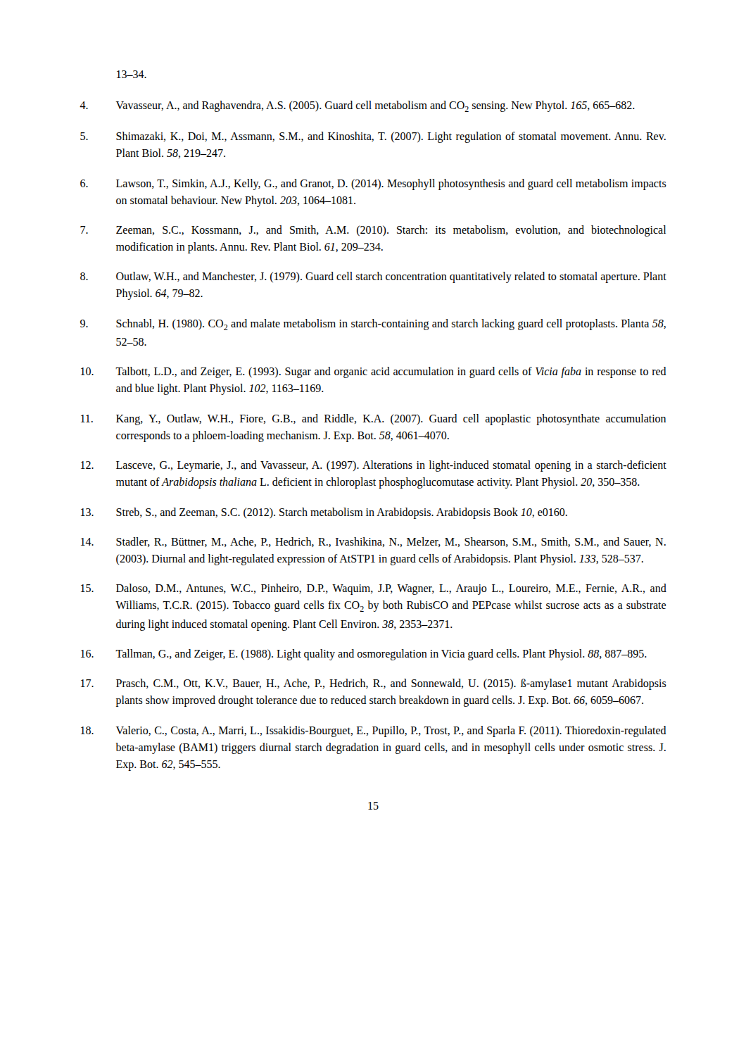13–34.
4. Vavasseur, A., and Raghavendra, A.S. (2005). Guard cell metabolism and CO2 sensing. New Phytol. 165, 665–682.
5. Shimazaki, K., Doi, M., Assmann, S.M., and Kinoshita, T. (2007). Light regulation of stomatal movement. Annu. Rev. Plant Biol. 58, 219–247.
6. Lawson, T., Simkin, A.J., Kelly, G., and Granot, D. (2014). Mesophyll photosynthesis and guard cell metabolism impacts on stomatal behaviour. New Phytol. 203, 1064–1081.
7. Zeeman, S.C., Kossmann, J., and Smith, A.M. (2010). Starch: its metabolism, evolution, and biotechnological modification in plants. Annu. Rev. Plant Biol. 61, 209–234.
8. Outlaw, W.H., and Manchester, J. (1979). Guard cell starch concentration quantitatively related to stomatal aperture. Plant Physiol. 64, 79–82.
9. Schnabl, H. (1980). CO2 and malate metabolism in starch-containing and starch lacking guard cell protoplasts. Planta 58, 52–58.
10. Talbott, L.D., and Zeiger, E. (1993). Sugar and organic acid accumulation in guard cells of Vicia faba in response to red and blue light. Plant Physiol. 102, 1163–1169.
11. Kang, Y., Outlaw, W.H., Fiore, G.B., and Riddle, K.A. (2007). Guard cell apoplastic photosynthate accumulation corresponds to a phloem-loading mechanism. J. Exp. Bot. 58, 4061–4070.
12. Lasceve, G., Leymarie, J., and Vavasseur, A. (1997). Alterations in light-induced stomatal opening in a starch-deficient mutant of Arabidopsis thaliana L. deficient in chloroplast phosphoglucomutase activity. Plant Physiol. 20, 350–358.
13. Streb, S., and Zeeman, S.C. (2012). Starch metabolism in Arabidopsis. Arabidopsis Book 10, e0160.
14. Stadler, R., Büttner, M., Ache, P., Hedrich, R., Ivashikina, N., Melzer, M., Shearson, S.M., Smith, S.M., and Sauer, N. (2003). Diurnal and light-regulated expression of AtSTP1 in guard cells of Arabidopsis. Plant Physiol. 133, 528–537.
15. Daloso, D.M., Antunes, W.C., Pinheiro, D.P., Waquim, J.P, Wagner, L., Araujo L., Loureiro, M.E., Fernie, A.R., and Williams, T.C.R. (2015). Tobacco guard cells fix CO2 by both RubisCO and PEPcase whilst sucrose acts as a substrate during light induced stomatal opening. Plant Cell Environ. 38, 2353–2371.
16. Tallman, G., and Zeiger, E. (1988). Light quality and osmoregulation in Vicia guard cells. Plant Physiol. 88, 887–895.
17. Prasch, C.M., Ott, K.V., Bauer, H., Ache, P., Hedrich, R., and Sonnewald, U. (2015). ß-amylase1 mutant Arabidopsis plants show improved drought tolerance due to reduced starch breakdown in guard cells. J. Exp. Bot. 66, 6059–6067.
18. Valerio, C., Costa, A., Marri, L., Issakidis-Bourguet, E., Pupillo, P., Trost, P., and Sparla F. (2011). Thioredoxin-regulated beta-amylase (BAM1) triggers diurnal starch degradation in guard cells, and in mesophyll cells under osmotic stress. J. Exp. Bot. 62, 545–555.
15